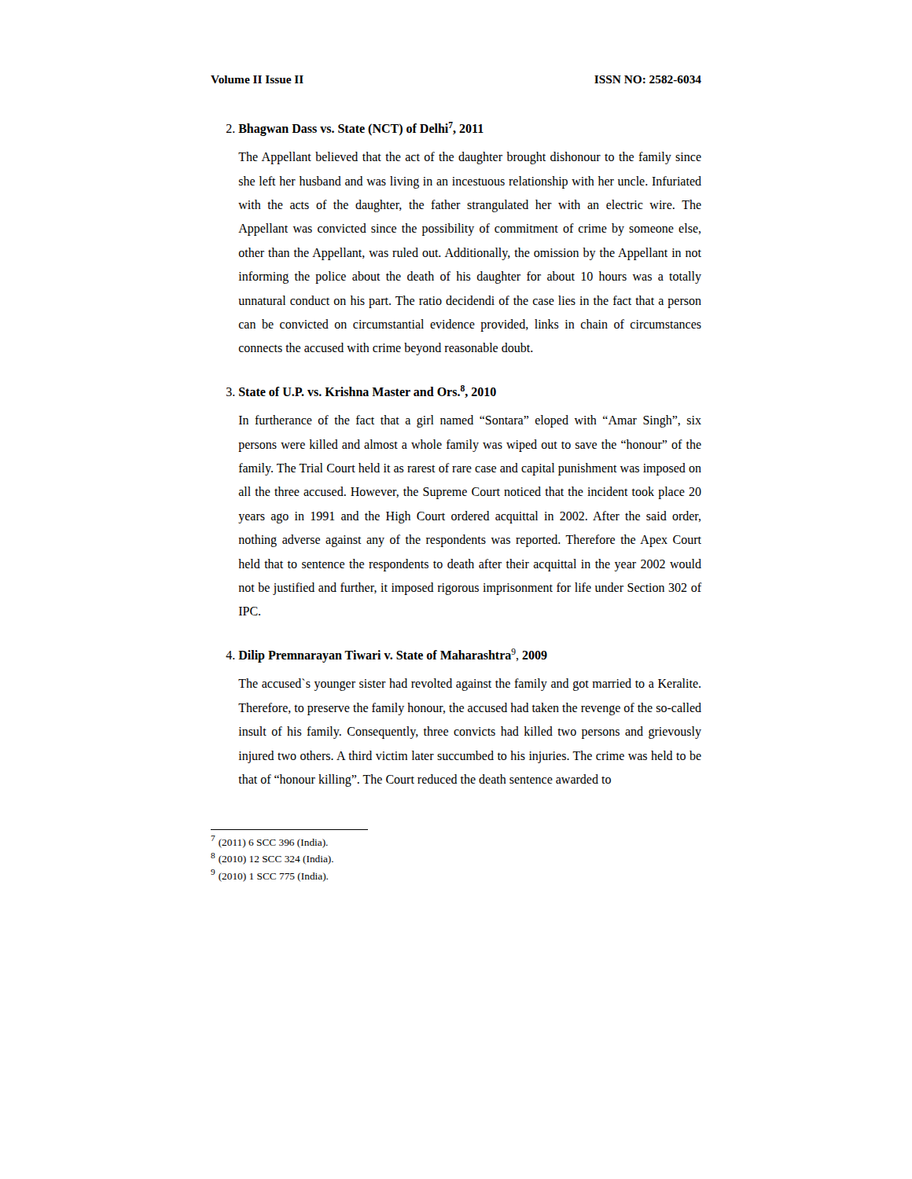Volume II Issue II ISSN NO: 2582-6034
Bhagwan Dass vs. State (NCT) of Delhi7, 2011
The Appellant believed that the act of the daughter brought dishonour to the family since she left her husband and was living in an incestuous relationship with her uncle. Infuriated with the acts of the daughter, the father strangulated her with an electric wire. The Appellant was convicted since the possibility of commitment of crime by someone else, other than the Appellant, was ruled out. Additionally, the omission by the Appellant in not informing the police about the death of his daughter for about 10 hours was a totally unnatural conduct on his part. The ratio decidendi of the case lies in the fact that a person can be convicted on circumstantial evidence provided, links in chain of circumstances connects the accused with crime beyond reasonable doubt.
State of U.P. vs. Krishna Master and Ors.8, 2010
In furtherance of the fact that a girl named “Sontara” eloped with “Amar Singh”, six persons were killed and almost a whole family was wiped out to save the “honour” of the family. The Trial Court held it as rarest of rare case and capital punishment was imposed on all the three accused. However, the Supreme Court noticed that the incident took place 20 years ago in 1991 and the High Court ordered acquittal in 2002. After the said order, nothing adverse against any of the respondents was reported. Therefore the Apex Court held that to sentence the respondents to death after their acquittal in the year 2002 would not be justified and further, it imposed rigorous imprisonment for life under Section 302 of IPC.
Dilip Premnarayan Tiwari v. State of Maharashtra9, 2009
The accused`s younger sister had revolted against the family and got married to a Keralite. Therefore, to preserve the family honour, the accused had taken the revenge of the so-called insult of his family. Consequently, three convicts had killed two persons and grievously injured two others. A third victim later succumbed to his injuries. The crime was held to be that of “honour killing”. The Court reduced the death sentence awarded to
7(2011) 6 SCC 396 (India).
8(2010) 12 SCC 324 (India).
9(2010) 1 SCC 775 (India).